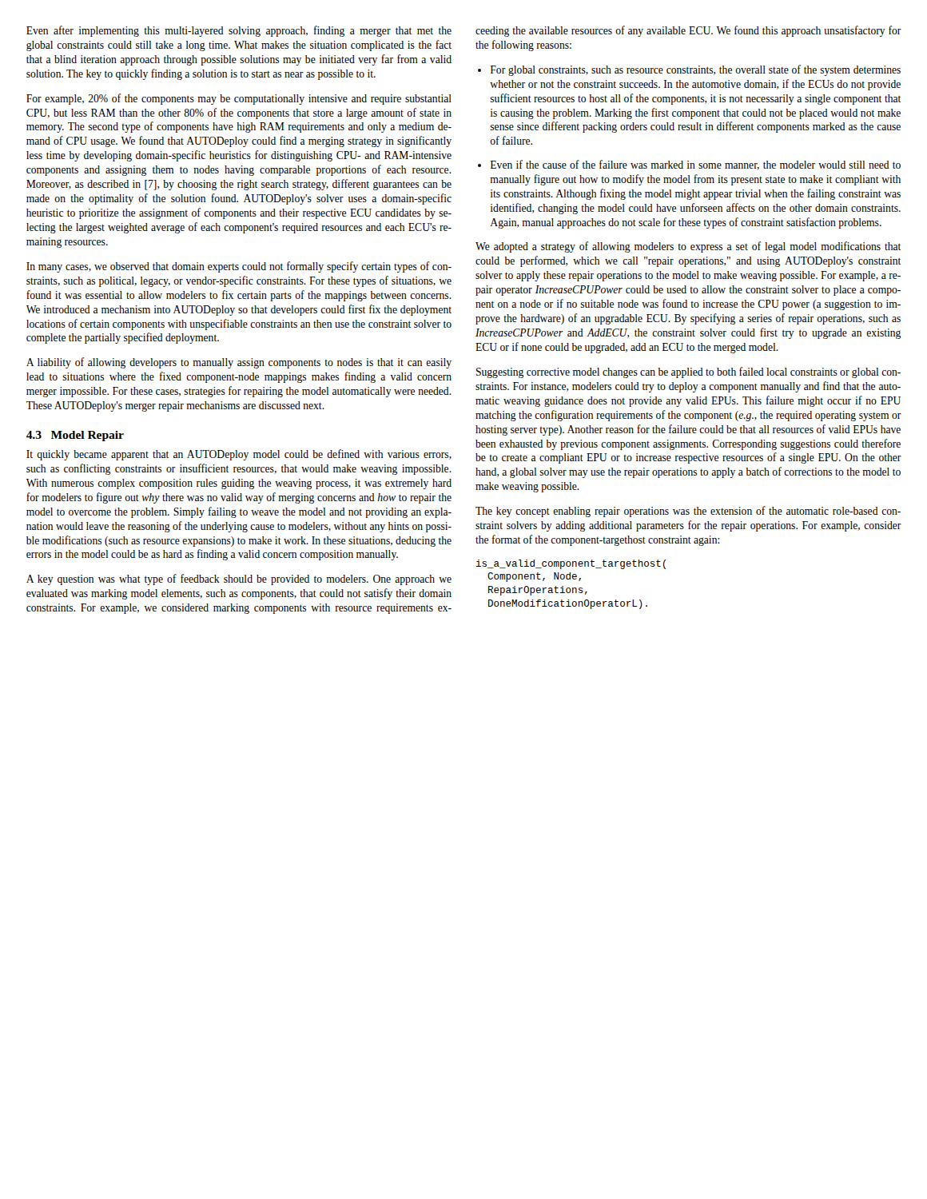Even after implementing this multi-layered solving approach, finding a merger that met the global constraints could still take a long time. What makes the situation complicated is the fact that a blind iteration approach through possible solutions may be initiated very far from a valid solution. The key to quickly finding a solution is to start as near as possible to it.
For example, 20% of the components may be computationally intensive and require substantial CPU, but less RAM than the other 80% of the components that store a large amount of state in memory. The second type of components have high RAM requirements and only a medium demand of CPU usage. We found that AUTODeploy could find a merging strategy in significantly less time by developing domain-specific heuristics for distinguishing CPU- and RAM-intensive components and assigning them to nodes having comparable proportions of each resource. Moreover, as described in [7], by choosing the right search strategy, different guarantees can be made on the optimality of the solution found. AUTODeploy's solver uses a domain-specific heuristic to prioritize the assignment of components and their respective ECU candidates by selecting the largest weighted average of each component's required resources and each ECU's remaining resources.
In many cases, we observed that domain experts could not formally specify certain types of constraints, such as political, legacy, or vendor-specific constraints. For these types of situations, we found it was essential to allow modelers to fix certain parts of the mappings between concerns. We introduced a mechanism into AUTODeploy so that developers could first fix the deployment locations of certain components with unspecifiable constraints an then use the constraint solver to complete the partially specified deployment.
A liability of allowing developers to manually assign components to nodes is that it can easily lead to situations where the fixed component-node mappings makes finding a valid concern merger impossible. For these cases, strategies for repairing the model automatically were needed. These AUTODeploy's merger repair mechanisms are discussed next.
4.3 Model Repair
It quickly became apparent that an AUTODeploy model could be defined with various errors, such as conflicting constraints or insufficient resources, that would make weaving impossible. With numerous complex composition rules guiding the weaving process, it was extremely hard for modelers to figure out why there was no valid way of merging concerns and how to repair the model to overcome the problem. Simply failing to weave the model and not providing an explanation would leave the reasoning of the underlying cause to modelers, without any hints on possible modifications (such as resource expansions) to make it work. In these situations, deducing the errors in the model could be as hard as finding a valid concern composition manually.
A key question was what type of feedback should be provided to modelers. One approach we evaluated was marking model elements, such as components, that could not satisfy their domain constraints. For example, we considered marking components with resource requirements exceeding the available resources of any available ECU. We found this approach unsatisfactory for the following reasons:
For global constraints, such as resource constraints, the overall state of the system determines whether or not the constraint succeeds. In the automotive domain, if the ECUs do not provide sufficient resources to host all of the components, it is not necessarily a single component that is causing the problem. Marking the first component that could not be placed would not make sense since different packing orders could result in different components marked as the cause of failure.
Even if the cause of the failure was marked in some manner, the modeler would still need to manually figure out how to modify the model from its present state to make it compliant with its constraints. Although fixing the model might appear trivial when the failing constraint was identified, changing the model could have unforseen affects on the other domain constraints. Again, manual approaches do not scale for these types of constraint satisfaction problems.
We adopted a strategy of allowing modelers to express a set of legal model modifications that could be performed, which we call "repair operations," and using AUTODeploy's constraint solver to apply these repair operations to the model to make weaving possible. For example, a repair operator IncreaseCPUPower could be used to allow the constraint solver to place a component on a node or if no suitable node was found to increase the CPU power (a suggestion to improve the hardware) of an upgradable ECU. By specifying a series of repair operations, such as IncreaseCPUPower and AddECU, the constraint solver could first try to upgrade an existing ECU or if none could be upgraded, add an ECU to the merged model.
Suggesting corrective model changes can be applied to both failed local constraints or global constraints. For instance, modelers could try to deploy a component manually and find that the automatic weaving guidance does not provide any valid EPUs. This failure might occur if no EPU matching the configuration requirements of the component (e.g., the required operating system or hosting server type). Another reason for the failure could be that all resources of valid EPUs have been exhausted by previous component assignments. Corresponding suggestions could therefore be to create a compliant EPU or to increase respective resources of a single EPU. On the other hand, a global solver may use the repair operations to apply a batch of corrections to the model to make weaving possible.
The key concept enabling repair operations was the extension of the automatic role-based constraint solvers by adding additional parameters for the repair operations. For example, consider the format of the component-targethost constraint again:
is_a_valid_component_targethost(
  Component, Node,
  RepairOperations,
  DoneModificationOperatorL).